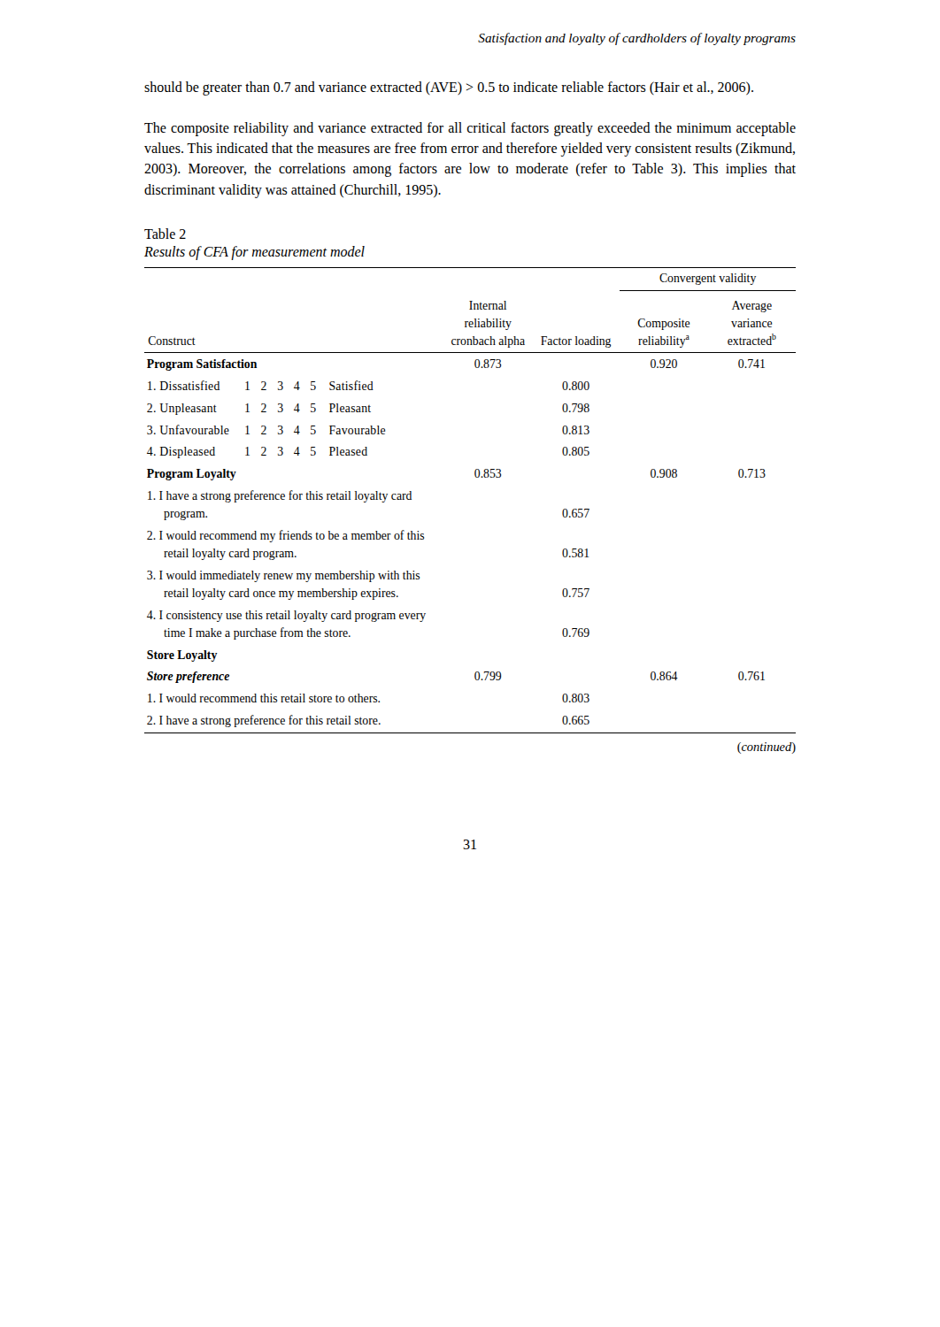Satisfaction and loyalty of cardholders of loyalty programs
should be greater than 0.7 and variance extracted (AVE) > 0.5 to indicate reliable factors (Hair et al., 2006).
The composite reliability and variance extracted for all critical factors greatly exceeded the minimum acceptable values. This indicated that the measures are free from error and therefore yielded very consistent results (Zikmund, 2003). Moreover, the correlations among factors are low to moderate (refer to Table 3). This implies that discriminant validity was attained (Churchill, 1995).
Table 2 Results of CFA for measurement model
| | | | Convergent validity |
| --- | --- | --- | --- |
| Construct | Internal reliability cronbach alpha | Factor loading | Composite reliability a | Average variance extracted b |
| Program Satisfaction | 0.873 | | 0.920 | 0.741 |
| 1. Dissatisfied 1 2 3 4 5 Satisfied | | 0.800 | | |
| 2. Unpleasant 1 2 3 4 5 Pleasant | | 0.798 | | |
| 3. Unfavourable 1 2 3 4 5 Favourable | | 0.813 | | |
| 4. Displeased 1 2 3 4 5 Pleased | | 0.805 | | |
| Program Loyalty | 0.853 | | 0.908 | 0.713 |
| 1. I have a strong preference for this retail loyalty card program. | | 0.657 | | |
| 2. I would recommend my friends to be a member of this retail loyalty card program. | | 0.581 | | |
| 3. I would immediately renew my membership with this retail loyalty card once my membership expires. | | 0.757 | | |
| 4. I consistency use this retail loyalty card program every time I make a purchase from the store. | | 0.769 | | |
| Store Loyalty | | | | |
| Store preference | 0.799 | | 0.864 | 0.761 |
| 1. I would recommend this retail store to others. | | 0.803 | | |
| 2. I have a strong preference for this retail store. | | 0.665 | | |
(continued)
31